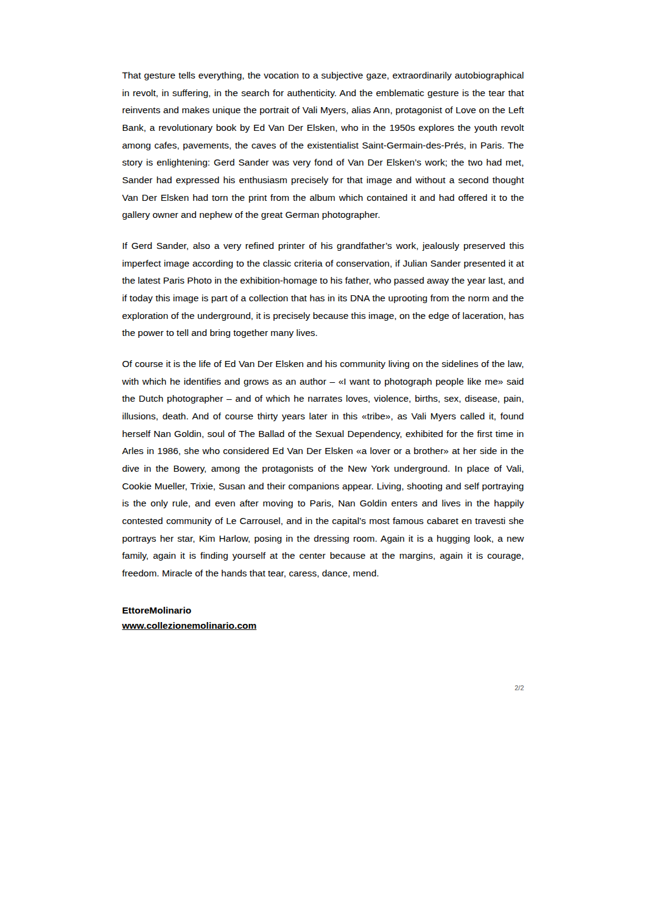That gesture tells everything, the vocation to a subjective gaze, extraordinarily autobiographical in revolt, in suffering, in the search for authenticity. And the emblematic gesture is the tear that reinvents and makes unique the portrait of Vali Myers, alias Ann, protagonist of Love on the Left Bank, a revolutionary book by Ed Van Der Elsken, who in the 1950s explores the youth revolt among cafes, pavements, the caves of the existentialist Saint-Germain-des-Prés, in Paris. The story is enlightening: Gerd Sander was very fond of Van Der Elsken’s work; the two had met, Sander had expressed his enthusiasm precisely for that image and without a second thought Van Der Elsken had torn the print from the album which contained it and had offered it to the gallery owner and nephew of the great German photographer.
If Gerd Sander, also a very refined printer of his grandfather’s work, jealously preserved this imperfect image according to the classic criteria of conservation, if Julian Sander presented it at the latest Paris Photo in the exhibition-homage to his father, who passed away the year last, and if today this image is part of a collection that has in its DNA the uprooting from the norm and the exploration of the underground, it is precisely because this image, on the edge of laceration, has the power to tell and bring together many lives.
Of course it is the life of Ed Van Der Elsken and his community living on the sidelines of the law, with which he identifies and grows as an author – «I want to photograph people like me» said the Dutch photographer – and of which he narrates loves, violence, births, sex, disease, pain, illusions, death. And of course thirty years later in this «tribe», as Vali Myers called it, found herself Nan Goldin, soul of The Ballad of the Sexual Dependency, exhibited for the first time in Arles in 1986, she who considered Ed Van Der Elsken «a lover or a brother» at her side in the dive in the Bowery, among the protagonists of the New York underground. In place of Vali, Cookie Mueller, Trixie, Susan and their companions appear. Living, shooting and self portraying is the only rule, and even after moving to Paris, Nan Goldin enters and lives in the happily contested community of Le Carrousel, and in the capital’s most famous cabaret en travesti she portrays her star, Kim Harlow, posing in the dressing room. Again it is a hugging look, a new family, again it is finding yourself at the center because at the margins, again it is courage, freedom. Miracle of the hands that tear, caress, dance, mend.
EttoreMolinario
www.collezionemolinario.com
2/2